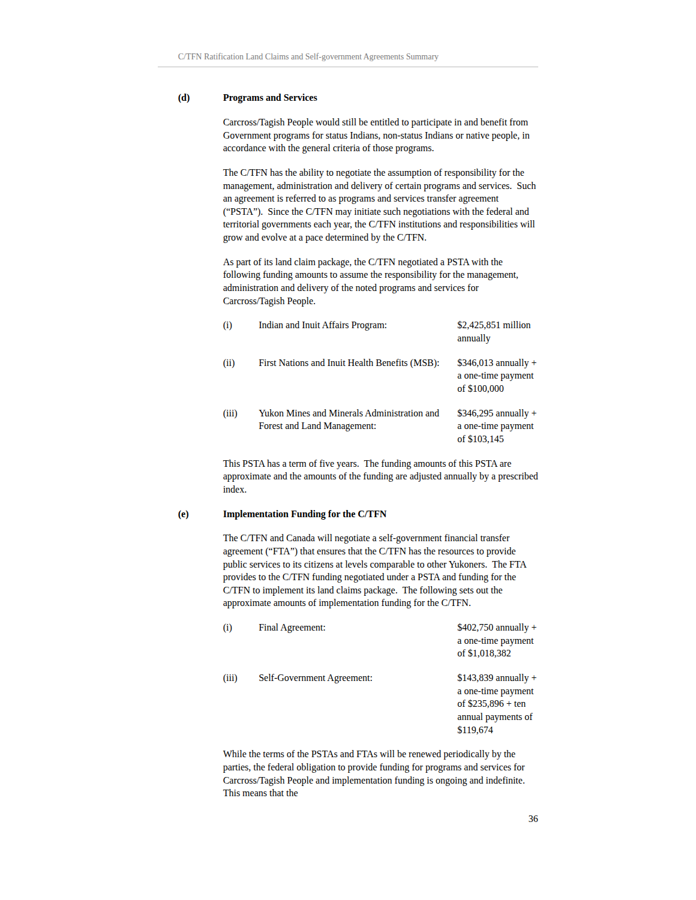C/TFN Ratification Land Claims and Self-government Agreements Summary
(d) Programs and Services
Carcross/Tagish People would still be entitled to participate in and benefit from Government programs for status Indians, non-status Indians or native people, in accordance with the general criteria of those programs.
The C/TFN has the ability to negotiate the assumption of responsibility for the management, administration and delivery of certain programs and services. Such an agreement is referred to as programs and services transfer agreement (“PSTA”). Since the C/TFN may initiate such negotiations with the federal and territorial governments each year, the C/TFN institutions and responsibilities will grow and evolve at a pace determined by the C/TFN.
As part of its land claim package, the C/TFN negotiated a PSTA with the following funding amounts to assume the responsibility for the management, administration and delivery of the noted programs and services for Carcross/Tagish People.
(i) Indian and Inuit Affairs Program: $2,425,851 million annually
(ii) First Nations and Inuit Health Benefits (MSB): $346,013 annually + a one-time payment of $100,000
(iii) Yukon Mines and Minerals Administration and Forest and Land Management: $346,295 annually + a one-time payment of $103,145
This PSTA has a term of five years. The funding amounts of this PSTA are approximate and the amounts of the funding are adjusted annually by a prescribed index.
(e) Implementation Funding for the C/TFN
The C/TFN and Canada will negotiate a self-government financial transfer agreement (“FTA”) that ensures that the C/TFN has the resources to provide public services to its citizens at levels comparable to other Yukoners. The FTA provides to the C/TFN funding negotiated under a PSTA and funding for the C/TFN to implement its land claims package. The following sets out the approximate amounts of implementation funding for the C/TFN.
(i) Final Agreement: $402,750 annually + a one-time payment of $1,018,382
(iii) Self-Government Agreement: $143,839 annually + a one-time payment of $235,896 + ten annual payments of $119,674
While the terms of the PSTAs and FTAs will be renewed periodically by the parties, the federal obligation to provide funding for programs and services for Carcross/Tagish People and implementation funding is ongoing and indefinite. This means that the
36